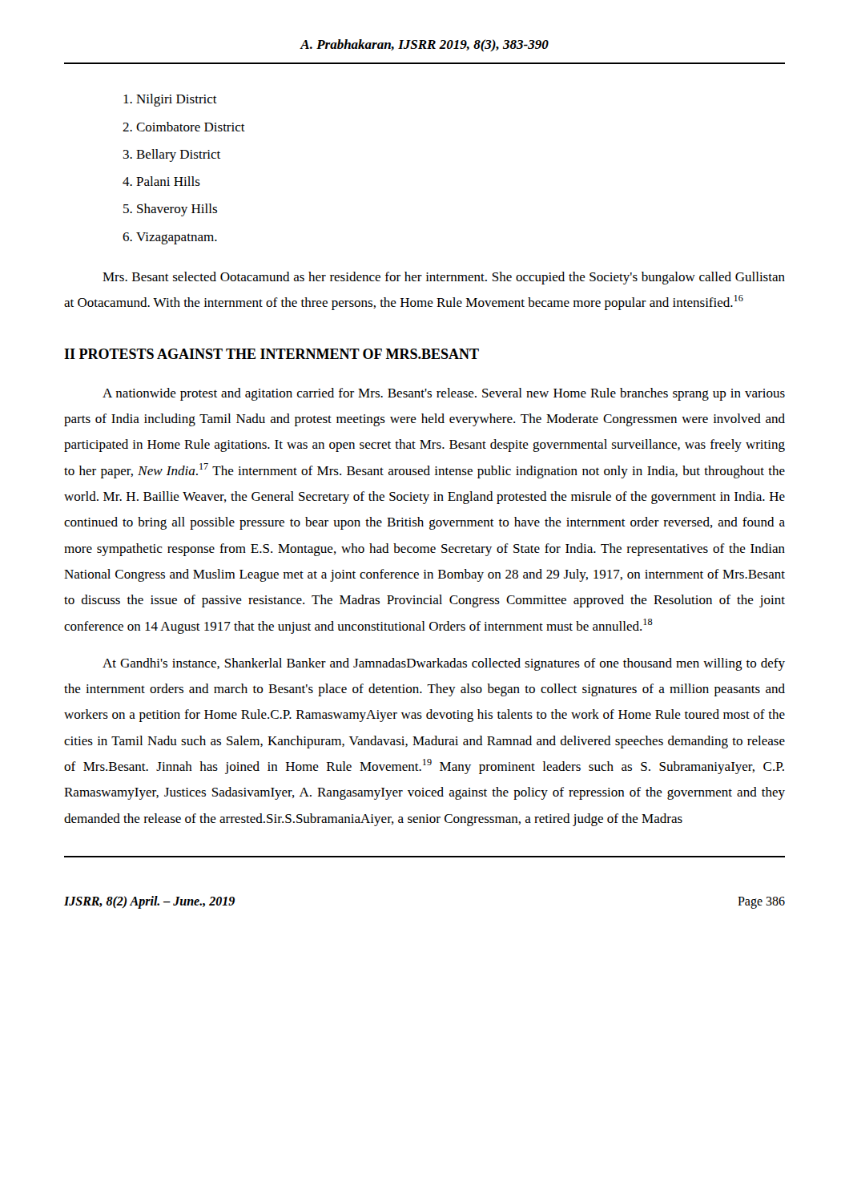A. Prabhakaran, IJSRR 2019, 8(3), 383-390
Nilgiri District
Coimbatore District
Bellary District
Palani Hills
Shaveroy Hills
Vizagapatnam.
Mrs. Besant selected Ootacamund as her residence for her internment. She occupied the Society's bungalow called Gullistan at Ootacamund. With the internment of the three persons, the Home Rule Movement became more popular and intensified.16
II PROTESTS AGAINST THE INTERNMENT OF MRS.BESANT
A nationwide protest and agitation carried for Mrs. Besant's release. Several new Home Rule branches sprang up in various parts of India including Tamil Nadu and protest meetings were held everywhere. The Moderate Congressmen were involved and participated in Home Rule agitations. It was an open secret that Mrs. Besant despite governmental surveillance, was freely writing to her paper, New India.17 The internment of Mrs. Besant aroused intense public indignation not only in India, but throughout the world. Mr. H. Baillie Weaver, the General Secretary of the Society in England protested the misrule of the government in India. He continued to bring all possible pressure to bear upon the British government to have the internment order reversed, and found a more sympathetic response from E.S. Montague, who had become Secretary of State for India. The representatives of the Indian National Congress and Muslim League met at a joint conference in Bombay on 28 and 29 July, 1917, on internment of Mrs.Besant to discuss the issue of passive resistance. The Madras Provincial Congress Committee approved the Resolution of the joint conference on 14 August 1917 that the unjust and unconstitutional Orders of internment must be annulled.18
At Gandhi's instance, Shankerlal Banker and JamnadasDwarkadas collected signatures of one thousand men willing to defy the internment orders and march to Besant's place of detention. They also began to collect signatures of a million peasants and workers on a petition for Home Rule.C.P. RamaswamyAiyer was devoting his talents to the work of Home Rule toured most of the cities in Tamil Nadu such as Salem, Kanchipuram, Vandavasi, Madurai and Ramnad and delivered speeches demanding to release of Mrs.Besant. Jinnah has joined in Home Rule Movement.19 Many prominent leaders such as S. SubramaniyaIyer, C.P. RamaswamyIyer, Justices SadasivamIyer, A. RangasamyIyer voiced against the policy of repression of the government and they demanded the release of the arrested.Sir.S.SubramaniaAiyer, a senior Congressman, a retired judge of the Madras
IJSRR, 8(2) April. – June., 2019 Page 386